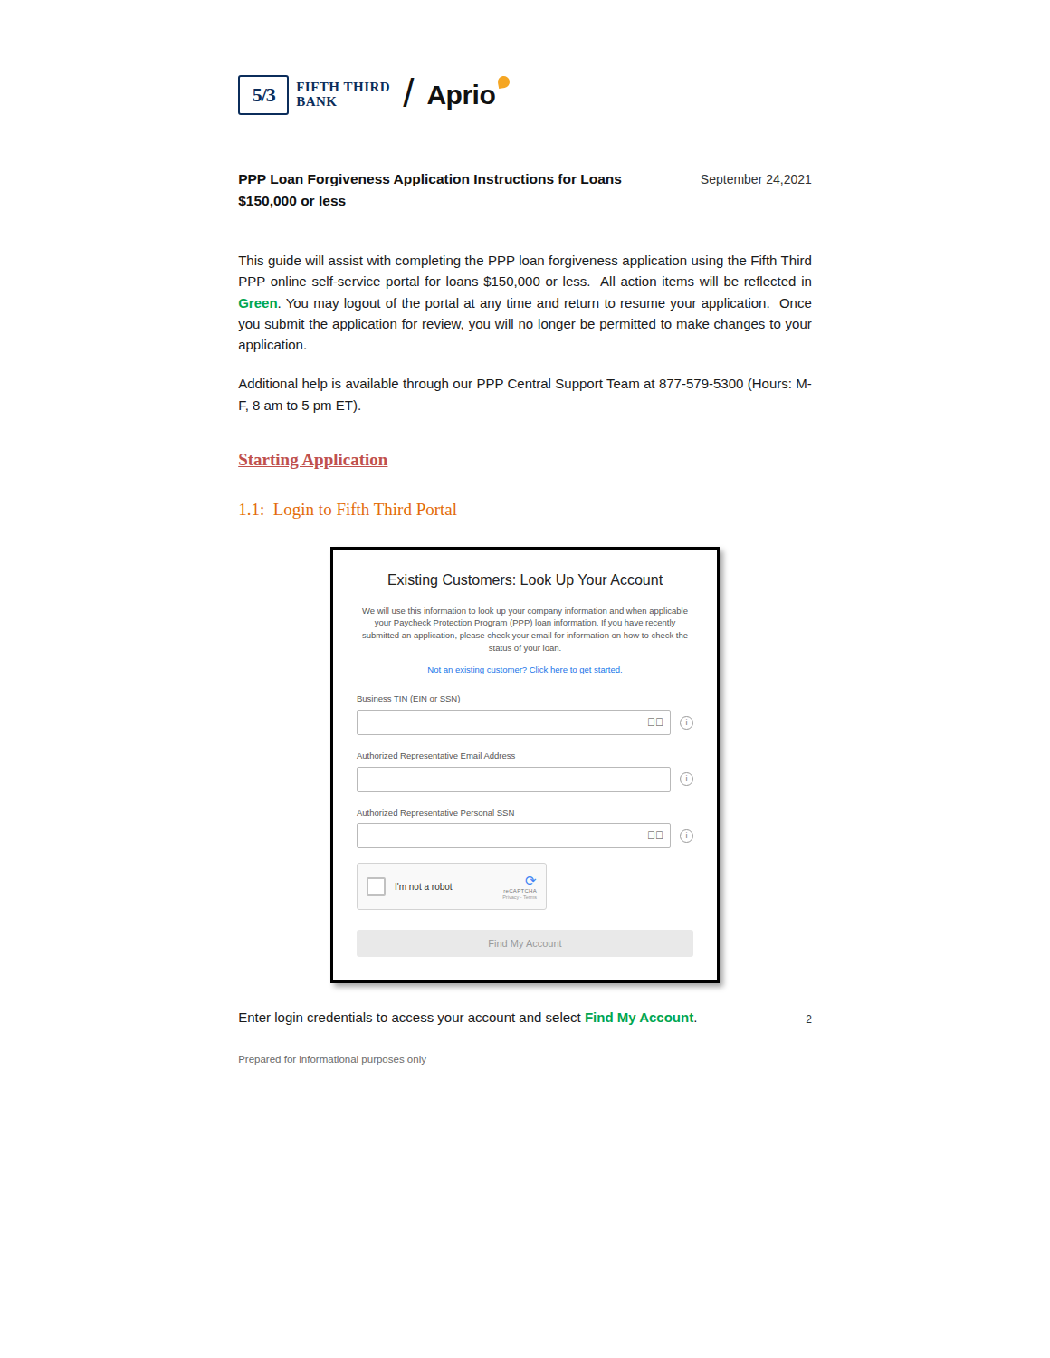5/3
FIFTH THIRD BANK
/
Aprio
PPP Loan Forgiveness Application Instructions for Loans $150,000 or less
September 24,2021
This guide will assist with completing the PPP loan forgiveness application using the Fifth Third PPP online self-service portal for loans $150,000 or less. All action items will be reflected in Green. You may logout of the portal at any time and return to resume your application. Once you submit the application for review, you will no longer be permitted to make changes to your application.
Additional help is available through our PPP Central Support Team at 877-579-5300 (Hours: M-F, 8 am to 5 pm ET).
Starting Application
1.1: Login to Fifth Third Portal
Existing Customers: Look Up Your Account
We will use this information to look up your company information and when applicable your Paycheck Protection Program (PPP) loan information. If you have recently submitted an application, please check your email for information on how to check the status of your loan.
Not an existing customer? Click here to get started.
Business TIN (EIN or SSN)
👁⃠
i
Authorized Representative Email Address
i
Authorized Representative Personal SSN
👁⃠
i
I'm not a robot
⟳
reCAPTCHA
Privacy - Terms
Find My Account
Enter login credentials to access your account and select Find My Account.
2
Prepared for informational purposes only